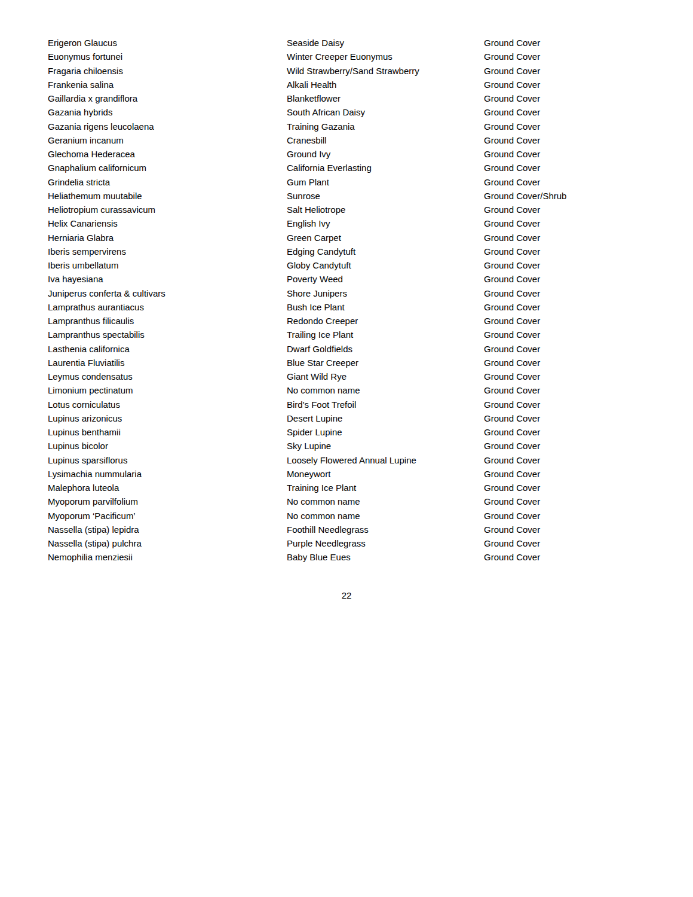| Erigeron Glaucus | Seaside Daisy | Ground Cover |
| Euonymus fortunei | Winter Creeper Euonymus | Ground Cover |
| Fragaria chiloensis | Wild Strawberry/Sand Strawberry | Ground Cover |
| Frankenia salina | Alkali Health | Ground Cover |
| Gaillardia x grandiflora | Blanketflower | Ground Cover |
| Gazania hybrids | South African Daisy | Ground Cover |
| Gazania rigens leucolaena | Training Gazania | Ground Cover |
| Geranium incanum | Cranesbill | Ground Cover |
| Glechoma Hederacea | Ground Ivy | Ground Cover |
| Gnaphalium californicum | California Everlasting | Ground Cover |
| Grindelia stricta | Gum Plant | Ground Cover |
| Heliathemum muutabile | Sunrose | Ground Cover/Shrub |
| Heliotropium curassavicum | Salt Heliotrope | Ground Cover |
| Helix Canariensis | English Ivy | Ground Cover |
| Herniaria Glabra | Green Carpet | Ground Cover |
| Iberis sempervirens | Edging Candytuft | Ground Cover |
| Iberis umbellatum | Globy Candytuft | Ground Cover |
| Iva hayesiana | Poverty Weed | Ground Cover |
| Juniperus conferta & cultivars | Shore Junipers | Ground Cover |
| Lamprathus aurantiacus | Bush Ice Plant | Ground Cover |
| Lampranthus filicaulis | Redondo Creeper | Ground Cover |
| Lampranthus spectabilis | Trailing Ice Plant | Ground Cover |
| Lasthenia californica | Dwarf Goldfields | Ground Cover |
| Laurentia Fluviatilis | Blue Star Creeper | Ground Cover |
| Leymus condensatus | Giant Wild Rye | Ground Cover |
| Limonium pectinatum | No common name | Ground Cover |
| Lotus corniculatus | Bird's Foot Trefoil | Ground Cover |
| Lupinus arizonicus | Desert Lupine | Ground Cover |
| Lupinus benthamii | Spider Lupine | Ground Cover |
| Lupinus bicolor | Sky Lupine | Ground Cover |
| Lupinus sparsiflorus | Loosely Flowered Annual Lupine | Ground Cover |
| Lysimachia nummularia | Moneywort | Ground Cover |
| Malephora luteola | Training Ice Plant | Ground Cover |
| Myoporum parvilfolium | No common name | Ground Cover |
| Myoporum ‘Pacificum’ | No common name | Ground Cover |
| Nassella (stipa) lepidra | Foothill Needlegrass | Ground Cover |
| Nassella (stipa) pulchra | Purple Needlegrass | Ground Cover |
| Nemophilia menziesii | Baby Blue Eues | Ground Cover |
22